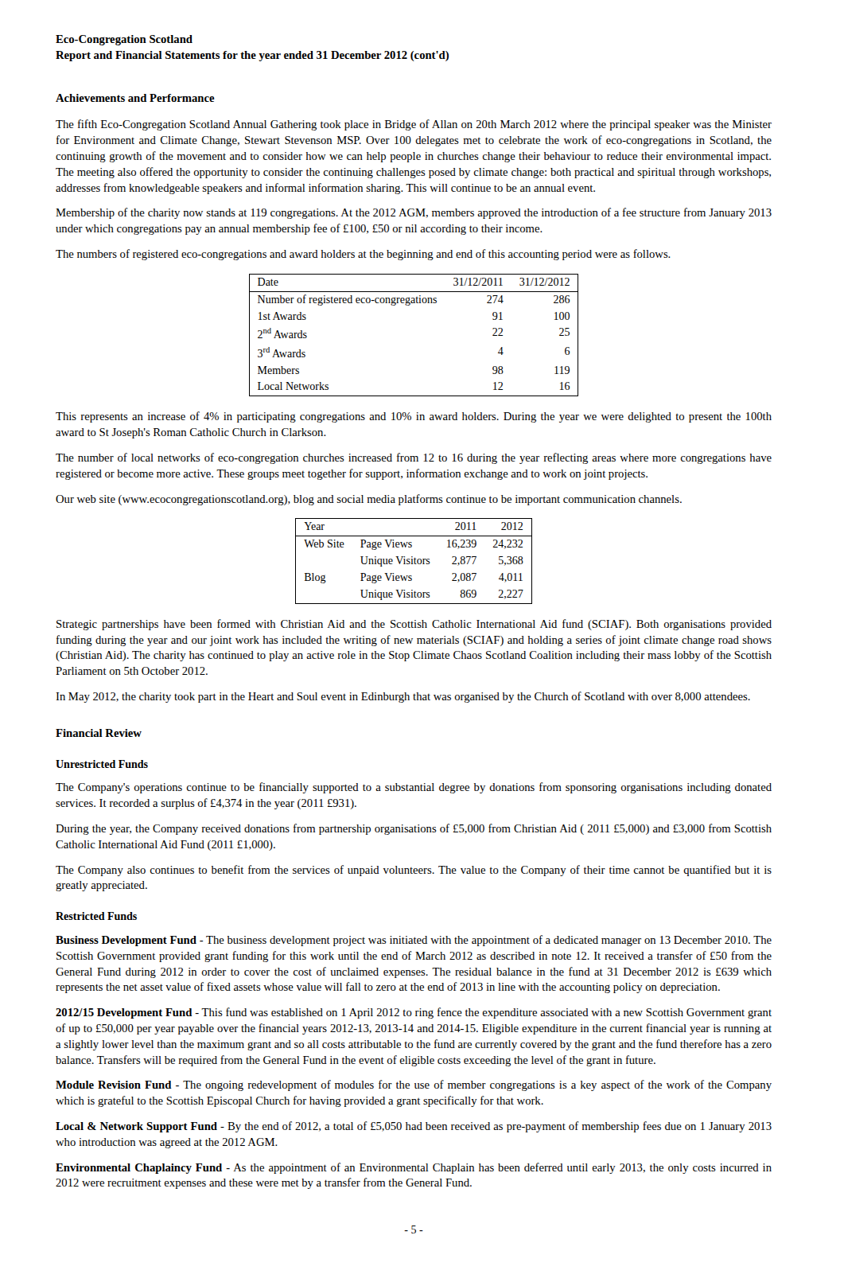Eco-Congregation Scotland
Report and Financial Statements for the year ended 31 December 2012 (cont'd)
Achievements and Performance
The fifth Eco-Congregation Scotland Annual Gathering took place in Bridge of Allan on 20th March 2012 where the principal speaker was the Minister for Environment and Climate Change, Stewart Stevenson MSP. Over 100 delegates met to celebrate the work of eco-congregations in Scotland, the continuing growth of the movement and to consider how we can help people in churches change their behaviour to reduce their environmental impact. The meeting also offered the opportunity to consider the continuing challenges posed by climate change: both practical and spiritual through workshops, addresses from knowledgeable speakers and informal information sharing. This will continue to be an annual event.
Membership of the charity now stands at 119 congregations. At the 2012 AGM, members approved the introduction of a fee structure from January 2013 under which congregations pay an annual membership fee of £100, £50 or nil according to their income.
The numbers of registered eco-congregations and award holders at the beginning and end of this accounting period were as follows.
| Date | 31/12/2011 | 31/12/2012 |
| --- | --- | --- |
| Number of registered eco-congregations | 274 | 286 |
| 1st Awards | 91 | 100 |
| 2 nd Awards | 22 | 25 |
| 3 rd Awards | 4 | 6 |
| Members | 98 | 119 |
| Local Networks | 12 | 16 |
This represents an increase of 4% in participating congregations and 10% in award holders. During the year we were delighted to present the 100th award to St Joseph's Roman Catholic Church in Clarkson.
The number of local networks of eco-congregation churches increased from 12 to 16 during the year reflecting areas where more congregations have registered or become more active. These groups meet together for support, information exchange and to work on joint projects.
Our web site (www.ecocongregationscotland.org), blog and social media platforms continue to be important communication channels.
| Year | | 2011 | 2012 |
| --- | --- | --- | --- |
| Web Site | Page Views | 16,239 | 24,232 |
| | Unique Visitors | 2,877 | 5,368 |
| Blog | Page Views | 2,087 | 4,011 |
| | Unique Visitors | 869 | 2,227 |
Strategic partnerships have been formed with Christian Aid and the Scottish Catholic International Aid fund (SCIAF). Both organisations provided funding during the year and our joint work has included the writing of new materials (SCIAF) and holding a series of joint climate change road shows (Christian Aid). The charity has continued to play an active role in the Stop Climate Chaos Scotland Coalition including their mass lobby of the Scottish Parliament on 5th October 2012.
In May 2012, the charity took part in the Heart and Soul event in Edinburgh that was organised by the Church of Scotland with over 8,000 attendees.
Financial Review
Unrestricted Funds
The Company's operations continue to be financially supported to a substantial degree by donations from sponsoring organisations including donated services. It recorded a surplus of £4,374 in the year (2011 £931).
During the year, the Company received donations from partnership organisations of £5,000 from Christian Aid ( 2011 £5,000) and £3,000 from Scottish Catholic International Aid Fund (2011 £1,000).
The Company also continues to benefit from the services of unpaid volunteers. The value to the Company of their time cannot be quantified but it is greatly appreciated.
Restricted Funds
Business Development Fund - The business development project was initiated with the appointment of a dedicated manager on 13 December 2010. The Scottish Government provided grant funding for this work until the end of March 2012 as described in note 12. It received a transfer of £50 from the General Fund during 2012 in order to cover the cost of unclaimed expenses. The residual balance in the fund at 31 December 2012 is £639 which represents the net asset value of fixed assets whose value will fall to zero at the end of 2013 in line with the accounting policy on depreciation.
2012/15 Development Fund - This fund was established on 1 April 2012 to ring fence the expenditure associated with a new Scottish Government grant of up to £50,000 per year payable over the financial years 2012-13, 2013-14 and 2014-15. Eligible expenditure in the current financial year is running at a slightly lower level than the maximum grant and so all costs attributable to the fund are currently covered by the grant and the fund therefore has a zero balance. Transfers will be required from the General Fund in the event of eligible costs exceeding the level of the grant in future.
Module Revision Fund - The ongoing redevelopment of modules for the use of member congregations is a key aspect of the work of the Company which is grateful to the Scottish Episcopal Church for having provided a grant specifically for that work.
Local & Network Support Fund - By the end of 2012, a total of £5,050 had been received as pre-payment of membership fees due on 1 January 2013 who introduction was agreed at the 2012 AGM.
Environmental Chaplaincy Fund - As the appointment of an Environmental Chaplain has been deferred until early 2013, the only costs incurred in 2012 were recruitment expenses and these were met by a transfer from the General Fund.
- 5 -